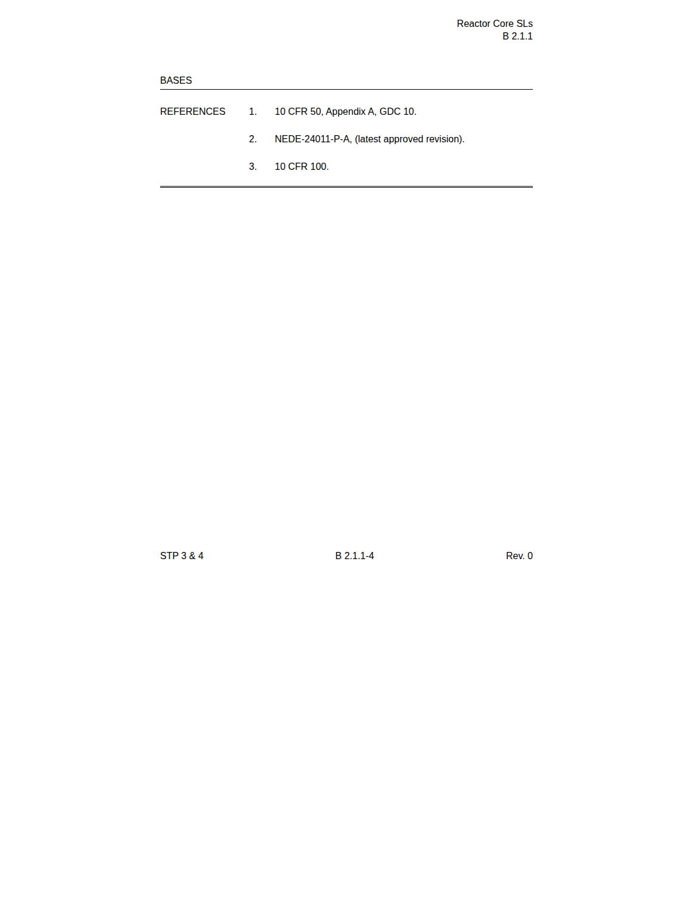Reactor Core SLs
B 2.1.1
BASES
| REFERENCES | 1. | 10 CFR 50, Appendix A, GDC 10. |
| | 2. | NEDE-24011-P-A, (latest approved revision). |
| | 3. | 10 CFR 100. |
STP 3 & 4
B 2.1.1-4
Rev. 0